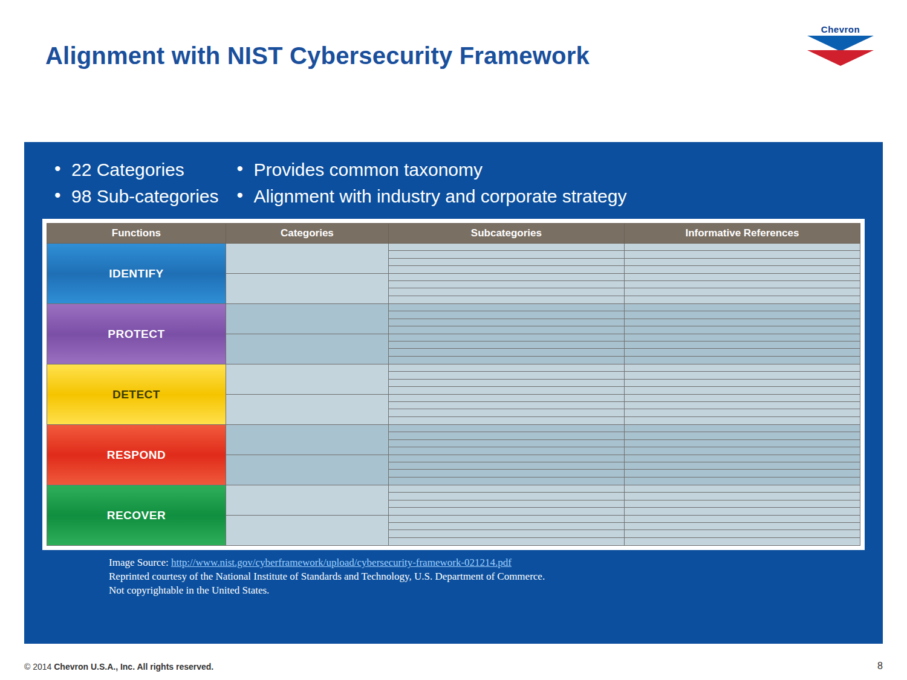Alignment with NIST Cybersecurity Framework
Chevron
22 Categories
98 Sub-categories
Provides common taxonomy
Alignment with industry and corporate strategy
| Functions | Categories | Subcategories | Informative References |
| --- | --- | --- | --- |
| IDENTIFY | | | |
| PROTECT | | | |
| DETECT | | | |
| RESPOND | | | |
| RECOVER | | | |
Image Source: http://www.nist.gov/cyberframework/upload/cybersecurity-framework-021214.pdf
Reprinted courtesy of the National Institute of Standards and Technology, U.S. Department of Commerce.
Not copyrightable in the United States.
© 2014 Chevron U.S.A., Inc. All rights reserved.
8